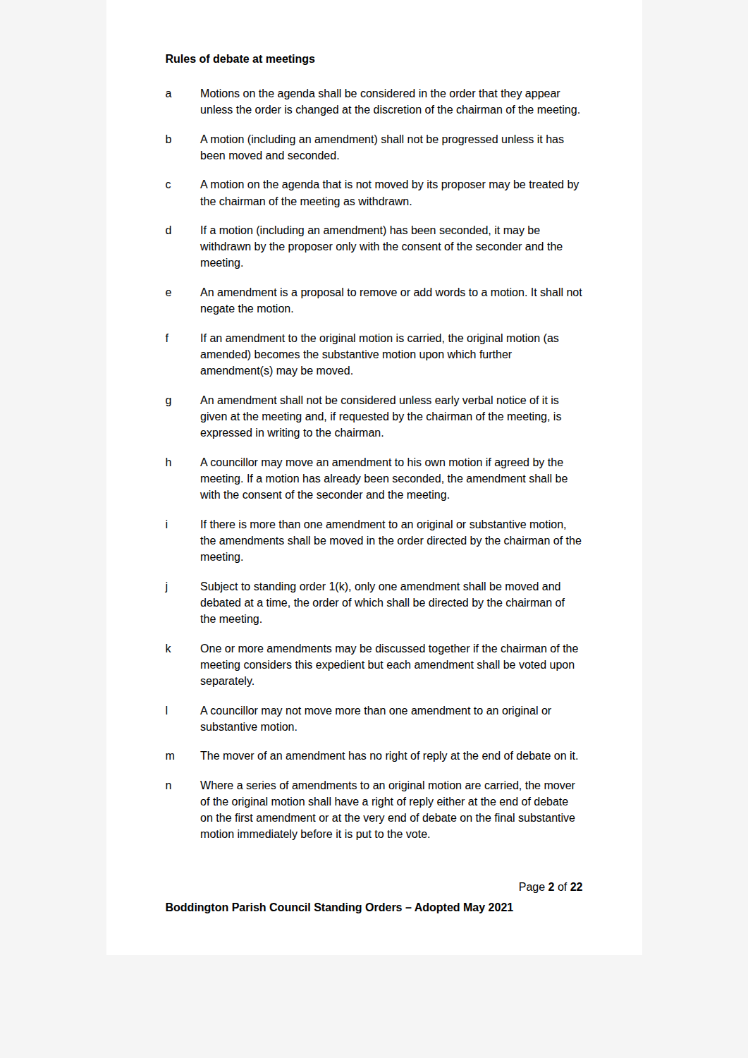Rules of debate at meetings
a Motions on the agenda shall be considered in the order that they appear unless the order is changed at the discretion of the chairman of the meeting.
b A motion (including an amendment) shall not be progressed unless it has been moved and seconded.
c A motion on the agenda that is not moved by its proposer may be treated by the chairman of the meeting as withdrawn.
d If a motion (including an amendment) has been seconded, it may be withdrawn by the proposer only with the consent of the seconder and the meeting.
e An amendment is a proposal to remove or add words to a motion. It shall not negate the motion.
f If an amendment to the original motion is carried, the original motion (as amended) becomes the substantive motion upon which further amendment(s) may be moved.
g An amendment shall not be considered unless early verbal notice of it is given at the meeting and, if requested by the chairman of the meeting, is expressed in writing to the chairman.
h A councillor may move an amendment to his own motion if agreed by the meeting. If a motion has already been seconded, the amendment shall be with the consent of the seconder and the meeting.
i If there is more than one amendment to an original or substantive motion, the amendments shall be moved in the order directed by the chairman of the meeting.
j Subject to standing order 1(k), only one amendment shall be moved and debated at a time, the order of which shall be directed by the chairman of the meeting.
k One or more amendments may be discussed together if the chairman of the meeting considers this expedient but each amendment shall be voted upon separately.
l A councillor may not move more than one amendment to an original or substantive motion.
m The mover of an amendment has no right of reply at the end of debate on it.
n Where a series of amendments to an original motion are carried, the mover of the original motion shall have a right of reply either at the end of debate on the first amendment or at the very end of debate on the final substantive motion immediately before it is put to the vote.
Page 2 of 22
Boddington Parish Council Standing Orders – Adopted May 2021